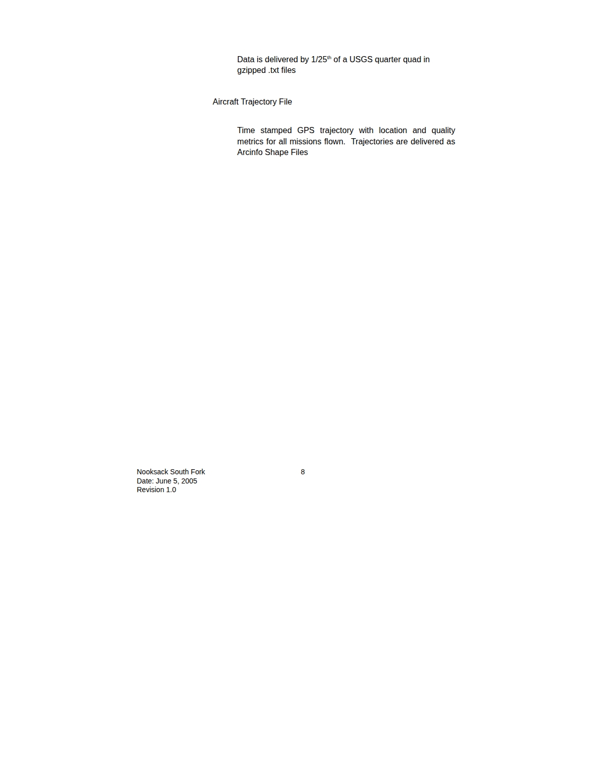Data is delivered by 1/25th of a USGS quarter quad in gzipped .txt files
Aircraft Trajectory File
Time stamped GPS trajectory with location and quality metrics for all missions flown. Trajectories are delivered as Arcinfo Shape Files
8 Nooksack South Fork
Date: June 5, 2005
Revision 1.0